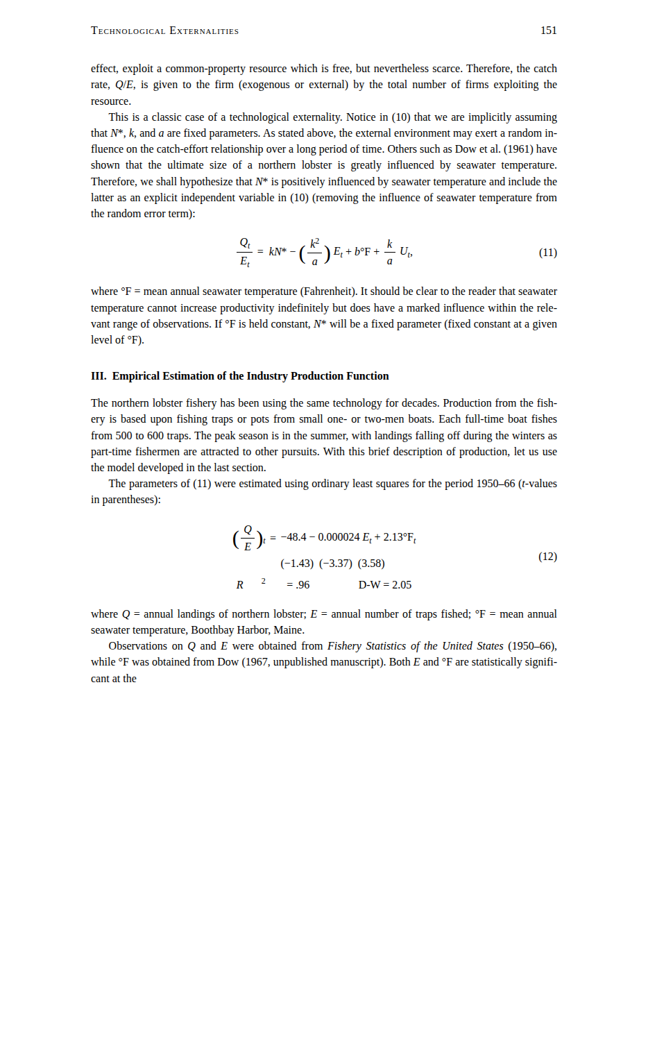Technological Externalities 151
effect, exploit a common-property resource which is free, but nevertheless scarce. Therefore, the catch rate, Q/E, is given to the firm (exogenous or external) by the total number of firms exploiting the resource.
This is a classic case of a technological externality. Notice in (10) that we are implicitly assuming that N*, k, and a are fixed parameters. As stated above, the external environment may exert a random influence on the catch-effort relationship over a long period of time. Others such as Dow et al. (1961) have shown that the ultimate size of a northern lobster is greatly influenced by seawater temperature. Therefore, we shall hypothesize that N* is positively influenced by seawater temperature and include the latter as an explicit independent variable in (10) (removing the influence of seawater temperature from the random error term):
Qt Et = kN* − (k 2 a) Et + b°F + ka Ut, (11)
where °F = mean annual seawater temperature (Fahrenheit). It should be clear to the reader that seawater temperature cannot increase productivity indefinitely but does have a marked influence within the relevant range of observations. If °F is held constant, N* will be a fixed parameter (fixed constant at a given level of °F).
III. Empirical Estimation of the Industry Production Function
The northern lobster fishery has been using the same technology for decades. Production from the fishery is based upon fishing traps or pots from small one- or two-men boats. Each full-time boat fishes from 500 to 600 traps. The peak season is in the summer, with landings falling off during the winters as part-time fishermen are attracted to other pursuits. With this brief description of production, let us use the model developed in the last section.
The parameters of (11) were estimated using ordinary least squares for the period 1950–66 (t-values in parentheses):
| ( Q E ) t | = | −48.4 − 0.000024 E t + 2.13°F t |
| | | (−1.43) (−3.37) (3.58) |
R 2 = .96 D-W = 2.05
(12)
where Q = annual landings of northern lobster; E = annual number of traps fished; °F = mean annual seawater temperature, Boothbay Harbor, Maine.
Observations on Q and E were obtained from Fishery Statistics of the United States (1950–66), while °F was obtained from Dow (1967, unpublished manuscript). Both E and °F are statistically significant at the